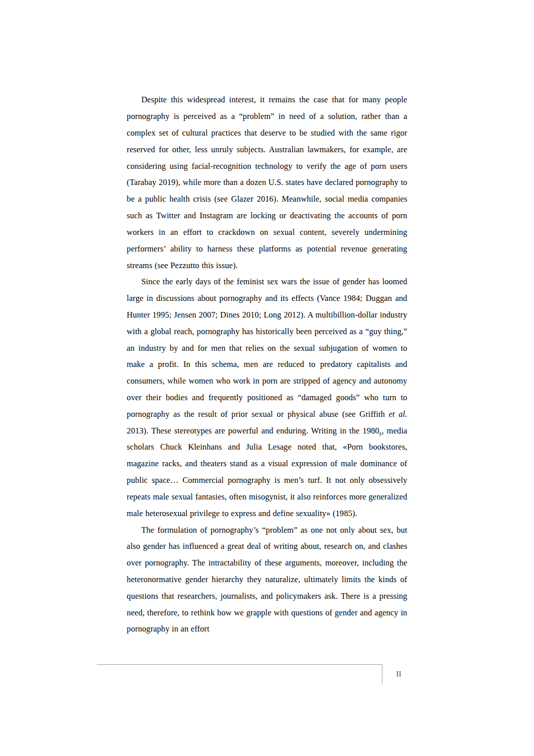Despite this widespread interest, it remains the case that for many people pornography is perceived as a “problem” in need of a solution, rather than a complex set of cultural practices that deserve to be studied with the same rigor reserved for other, less unruly subjects. Australian lawmakers, for example, are considering using facial-recognition technology to verify the age of porn users (Tarabay 2019), while more than a dozen U.S. states have declared pornography to be a public health crisis (see Glazer 2016). Meanwhile, social media companies such as Twitter and Instagram are locking or deactivating the accounts of porn workers in an effort to crackdown on sexual content, severely undermining performers’ ability to harness these platforms as potential revenue generating streams (see Pezzutto this issue).
Since the early days of the feminist sex wars the issue of gender has loomed large in discussions about pornography and its effects (Vance 1984; Duggan and Hunter 1995; Jensen 2007; Dines 2010; Long 2012). A multibillion-dollar industry with a global reach, pornography has historically been perceived as a “guy thing,” an industry by and for men that relies on the sexual subjugation of women to make a profit. In this schema, men are reduced to predatory capitalists and consumers, while women who work in porn are stripped of agency and autonomy over their bodies and frequently positioned as “damaged goods” who turn to pornography as the result of prior sexual or physical abuse (see Griffith et al. 2013). These stereotypes are powerful and enduring. Writing in the 1980s, media scholars Chuck Kleinhans and Julia Lesage noted that, «Porn bookstores, magazine racks, and theaters stand as a visual expression of male dominance of public space… Commercial pornography is men’s turf. It not only obsessively repeats male sexual fantasies, often misogynist, it also reinforces more generalized male heterosexual privilege to express and define sexuality» (1985).
The formulation of pornography’s “problem” as one not only about sex, but also gender has influenced a great deal of writing about, research on, and clashes over pornography. The intractability of these arguments, moreover, including the heteronormative gender hierarchy they naturalize, ultimately limits the kinds of questions that researchers, journalists, and policymakers ask. There is a pressing need, therefore, to rethink how we grapple with questions of gender and agency in pornography in an effort
II